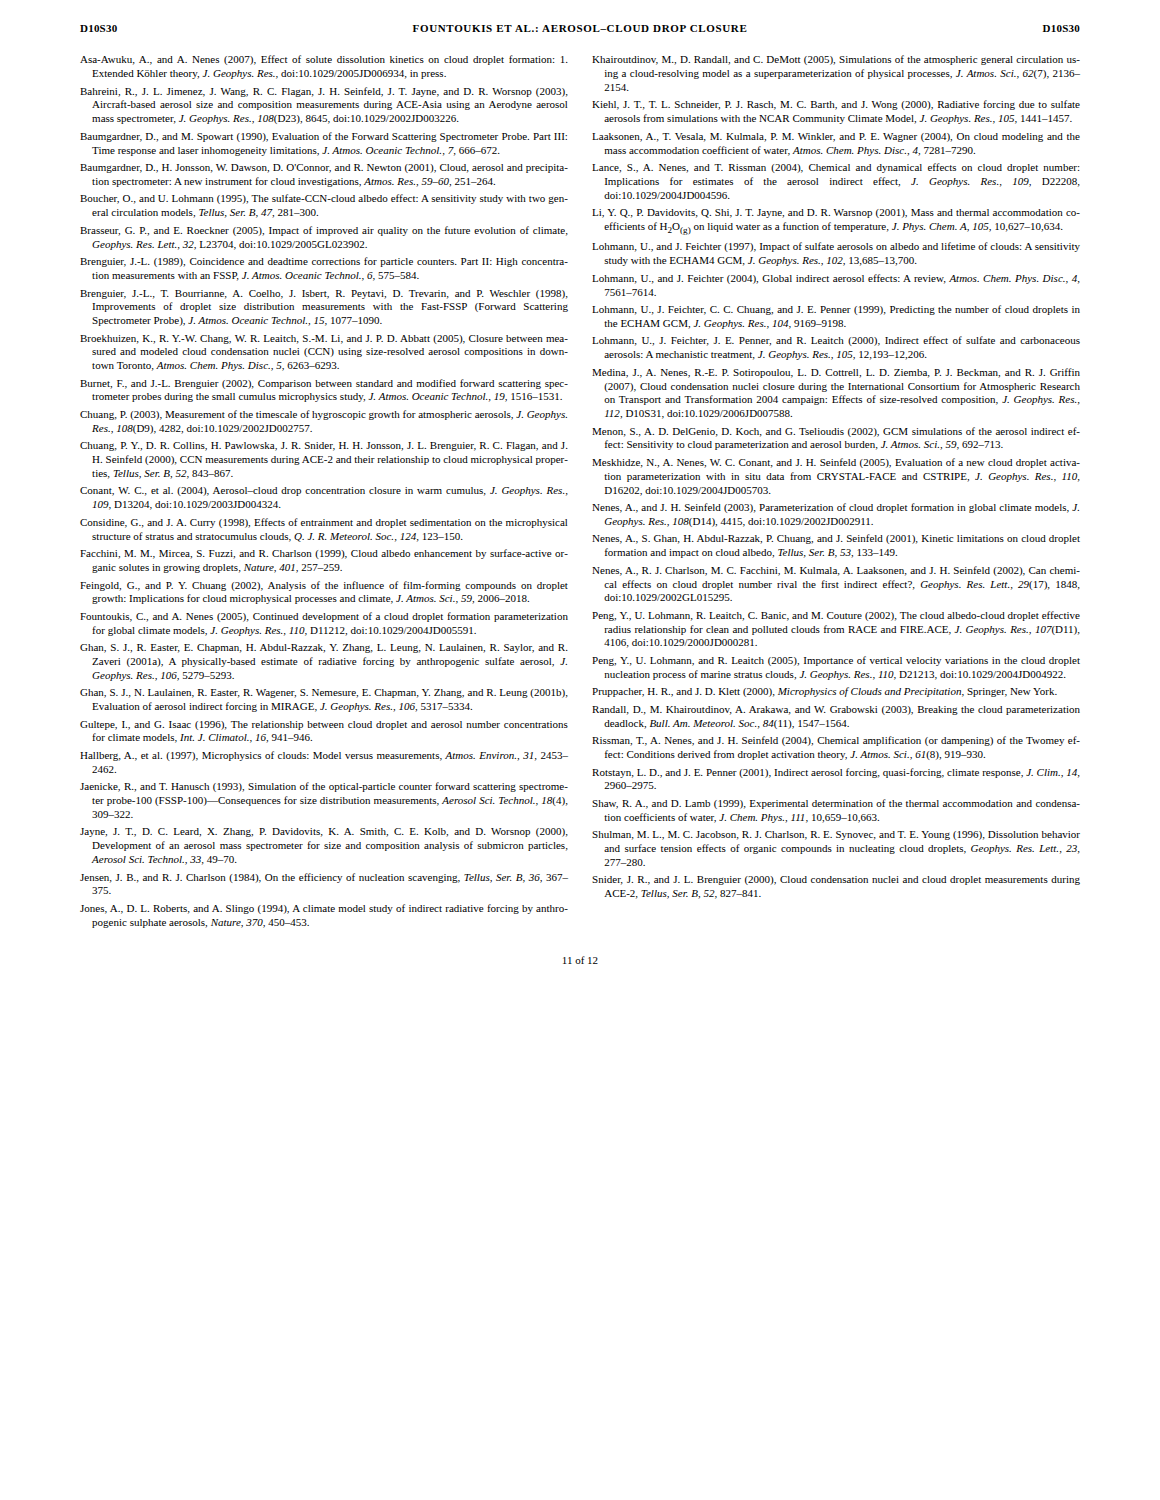D10S30 FOUNTOUKIS ET AL.: AEROSOL–CLOUD DROP CLOSURE D10S30
Asa-Awuku, A., and A. Nenes (2007), Effect of solute dissolution kinetics on cloud droplet formation: 1. Extended Köhler theory, J. Geophys. Res., doi:10.1029/2005JD006934, in press.
Bahreini, R., J. L. Jimenez, J. Wang, R. C. Flagan, J. H. Seinfeld, J. T. Jayne, and D. R. Worsnop (2003), Aircraft-based aerosol size and composition measurements during ACE-Asia using an Aerodyne aerosol mass spectrometer, J. Geophys. Res., 108(D23), 8645, doi:10.1029/2002JD003226.
Baumgardner, D., and M. Spowart (1990), Evaluation of the Forward Scattering Spectrometer Probe. Part III: Time response and laser inhomogeneity limitations, J. Atmos. Oceanic Technol., 7, 666–672.
Baumgardner, D., H. Jonsson, W. Dawson, D. O'Connor, and R. Newton (2001), Cloud, aerosol and precipitation spectrometer: A new instrument for cloud investigations, Atmos. Res., 59–60, 251–264.
Boucher, O., and U. Lohmann (1995), The sulfate-CCN-cloud albedo effect: A sensitivity study with two general circulation models, Tellus, Ser. B, 47, 281–300.
Brasseur, G. P., and E. Roeckner (2005), Impact of improved air quality on the future evolution of climate, Geophys. Res. Lett., 32, L23704, doi:10.1029/2005GL023902.
Brenguier, J.-L. (1989), Coincidence and deadtime corrections for particle counters. Part II: High concentration measurements with an FSSP, J. Atmos. Oceanic Technol., 6, 575–584.
Brenguier, J.-L., T. Bourrianne, A. Coelho, J. Isbert, R. Peytavi, D. Trevarin, and P. Weschler (1998), Improvements of droplet size distribution measurements with the Fast-FSSP (Forward Scattering Spectrometer Probe), J. Atmos. Oceanic Technol., 15, 1077–1090.
Broekhuizen, K., R. Y.-W. Chang, W. R. Leaitch, S.-M. Li, and J. P. D. Abbatt (2005), Closure between measured and modeled cloud condensation nuclei (CCN) using size-resolved aerosol compositions in downtown Toronto, Atmos. Chem. Phys. Disc., 5, 6263–6293.
Burnet, F., and J.-L. Brenguier (2002), Comparison between standard and modified forward scattering spectrometer probes during the small cumulus microphysics study, J. Atmos. Oceanic Technol., 19, 1516–1531.
Chuang, P. (2003), Measurement of the timescale of hygroscopic growth for atmospheric aerosols, J. Geophys. Res., 108(D9), 4282, doi:10.1029/2002JD002757.
Chuang, P. Y., D. R. Collins, H. Pawlowska, J. R. Snider, H. H. Jonsson, J. L. Brenguier, R. C. Flagan, and J. H. Seinfeld (2000), CCN measurements during ACE-2 and their relationship to cloud microphysical properties, Tellus, Ser. B, 52, 843–867.
Conant, W. C., et al. (2004), Aerosol–cloud drop concentration closure in warm cumulus, J. Geophys. Res., 109, D13204, doi:10.1029/2003JD004324.
Considine, G., and J. A. Curry (1998), Effects of entrainment and droplet sedimentation on the microphysical structure of stratus and stratocumulus clouds, Q. J. R. Meteorol. Soc., 124, 123–150.
Facchini, M. M., Mircea, S. Fuzzi, and R. Charlson (1999), Cloud albedo enhancement by surface-active organic solutes in growing droplets, Nature, 401, 257–259.
Feingold, G., and P. Y. Chuang (2002), Analysis of the influence of film-forming compounds on droplet growth: Implications for cloud microphysical processes and climate, J. Atmos. Sci., 59, 2006–2018.
Fountoukis, C., and A. Nenes (2005), Continued development of a cloud droplet formation parameterization for global climate models, J. Geophys. Res., 110, D11212, doi:10.1029/2004JD005591.
Ghan, S. J., R. Easter, E. Chapman, H. Abdul-Razzak, Y. Zhang, L. Leung, N. Laulainen, R. Saylor, and R. Zaveri (2001a), A physically-based estimate of radiative forcing by anthropogenic sulfate aerosol, J. Geophys. Res., 106, 5279–5293.
Ghan, S. J., N. Laulainen, R. Easter, R. Wagener, S. Nemesure, E. Chapman, Y. Zhang, and R. Leung (2001b), Evaluation of aerosol indirect forcing in MIRAGE, J. Geophys. Res., 106, 5317–5334.
Gultepe, I., and G. Isaac (1996), The relationship between cloud droplet and aerosol number concentrations for climate models, Int. J. Climatol., 16, 941–946.
Hallberg, A., et al. (1997), Microphysics of clouds: Model versus measurements, Atmos. Environ., 31, 2453–2462.
Jaenicke, R., and T. Hanusch (1993), Simulation of the optical-particle counter forward scattering spectrometer probe-100 (FSSP-100)—Consequences for size distribution measurements, Aerosol Sci. Technol., 18(4), 309–322.
Jayne, J. T., D. C. Leard, X. Zhang, P. Davidovits, K. A. Smith, C. E. Kolb, and D. Worsnop (2000), Development of an aerosol mass spectrometer for size and composition analysis of submicron particles, Aerosol Sci. Technol., 33, 49–70.
Jensen, J. B., and R. J. Charlson (1984), On the efficiency of nucleation scavenging, Tellus, Ser. B, 36, 367–375.
Jones, A., D. L. Roberts, and A. Slingo (1994), A climate model study of indirect radiative forcing by anthropogenic sulphate aerosols, Nature, 370, 450–453.
Khairoutdinov, M., D. Randall, and C. DeMott (2005), Simulations of the atmospheric general circulation using a cloud-resolving model as a superparameterization of physical processes, J. Atmos. Sci., 62(7), 2136–2154.
Kiehl, J. T., T. L. Schneider, P. J. Rasch, M. C. Barth, and J. Wong (2000), Radiative forcing due to sulfate aerosols from simulations with the NCAR Community Climate Model, J. Geophys. Res., 105, 1441–1457.
Laaksonen, A., T. Vesala, M. Kulmala, P. M. Winkler, and P. E. Wagner (2004), On cloud modeling and the mass accommodation coefficient of water, Atmos. Chem. Phys. Disc., 4, 7281–7290.
Lance, S., A. Nenes, and T. Rissman (2004), Chemical and dynamical effects on cloud droplet number: Implications for estimates of the aerosol indirect effect, J. Geophys. Res., 109, D22208, doi:10.1029/2004JD004596.
Li, Y. Q., P. Davidovits, Q. Shi, J. T. Jayne, and D. R. Warsnop (2001), Mass and thermal accommodation coefficients of H2O(g) on liquid water as a function of temperature, J. Phys. Chem. A, 105, 10,627–10,634.
Lohmann, U., and J. Feichter (1997), Impact of sulfate aerosols on albedo and lifetime of clouds: A sensitivity study with the ECHAM4 GCM, J. Geophys. Res., 102, 13,685–13,700.
Lohmann, U., and J. Feichter (2004), Global indirect aerosol effects: A review, Atmos. Chem. Phys. Disc., 4, 7561–7614.
Lohmann, U., J. Feichter, C. C. Chuang, and J. E. Penner (1999), Predicting the number of cloud droplets in the ECHAM GCM, J. Geophys. Res., 104, 9169–9198.
Lohmann, U., J. Feichter, J. E. Penner, and R. Leaitch (2000), Indirect effect of sulfate and carbonaceous aerosols: A mechanistic treatment, J. Geophys. Res., 105, 12,193–12,206.
Medina, J., A. Nenes, R.-E. P. Sotiropoulou, L. D. Cottrell, L. D. Ziemba, P. J. Beckman, and R. J. Griffin (2007), Cloud condensation nuclei closure during the International Consortium for Atmospheric Research on Transport and Transformation 2004 campaign: Effects of size-resolved composition, J. Geophys. Res., 112, D10S31, doi:10.1029/2006JD007588.
Menon, S., A. D. DelGenio, D. Koch, and G. Tselioudis (2002), GCM simulations of the aerosol indirect effect: Sensitivity to cloud parameterization and aerosol burden, J. Atmos. Sci., 59, 692–713.
Meskhidze, N., A. Nenes, W. C. Conant, and J. H. Seinfeld (2005), Evaluation of a new cloud droplet activation parameterization with in situ data from CRYSTAL-FACE and CSTRIPE, J. Geophys. Res., 110, D16202, doi:10.1029/2004JD005703.
Nenes, A., and J. H. Seinfeld (2003), Parameterization of cloud droplet formation in global climate models, J. Geophys. Res., 108(D14), 4415, doi:10.1029/2002JD002911.
Nenes, A., S. Ghan, H. Abdul-Razzak, P. Chuang, and J. Seinfeld (2001), Kinetic limitations on cloud droplet formation and impact on cloud albedo, Tellus, Ser. B, 53, 133–149.
Nenes, A., R. J. Charlson, M. C. Facchini, M. Kulmala, A. Laaksonen, and J. H. Seinfeld (2002), Can chemical effects on cloud droplet number rival the first indirect effect?, Geophys. Res. Lett., 29(17), 1848, doi:10.1029/2002GL015295.
Peng, Y., U. Lohmann, R. Leaitch, C. Banic, and M. Couture (2002), The cloud albedo-cloud droplet effective radius relationship for clean and polluted clouds from RACE and FIRE.ACE, J. Geophys. Res., 107(D11), 4106, doi:10.1029/2000JD000281.
Peng, Y., U. Lohmann, and R. Leaitch (2005), Importance of vertical velocity variations in the cloud droplet nucleation process of marine stratus clouds, J. Geophys. Res., 110, D21213, doi:10.1029/2004JD004922.
Pruppacher, H. R., and J. D. Klett (2000), Microphysics of Clouds and Precipitation, Springer, New York.
Randall, D., M. Khairoutdinov, A. Arakawa, and W. Grabowski (2003), Breaking the cloud parameterization deadlock, Bull. Am. Meteorol. Soc., 84(11), 1547–1564.
Rissman, T., A. Nenes, and J. H. Seinfeld (2004), Chemical amplification (or dampening) of the Twomey effect: Conditions derived from droplet activation theory, J. Atmos. Sci., 61(8), 919–930.
Rotstayn, L. D., and J. E. Penner (2001), Indirect aerosol forcing, quasi-forcing, climate response, J. Clim., 14, 2960–2975.
Shaw, R. A., and D. Lamb (1999), Experimental determination of the thermal accommodation and condensation coefficients of water, J. Chem. Phys., 111, 10,659–10,663.
Shulman, M. L., M. C. Jacobson, R. J. Charlson, R. E. Synovec, and T. E. Young (1996), Dissolution behavior and surface tension effects of organic compounds in nucleating cloud droplets, Geophys. Res. Lett., 23, 277–280.
Snider, J. R., and J. L. Brenguier (2000), Cloud condensation nuclei and cloud droplet measurements during ACE-2, Tellus, Ser. B, 52, 827–841.
11 of 12